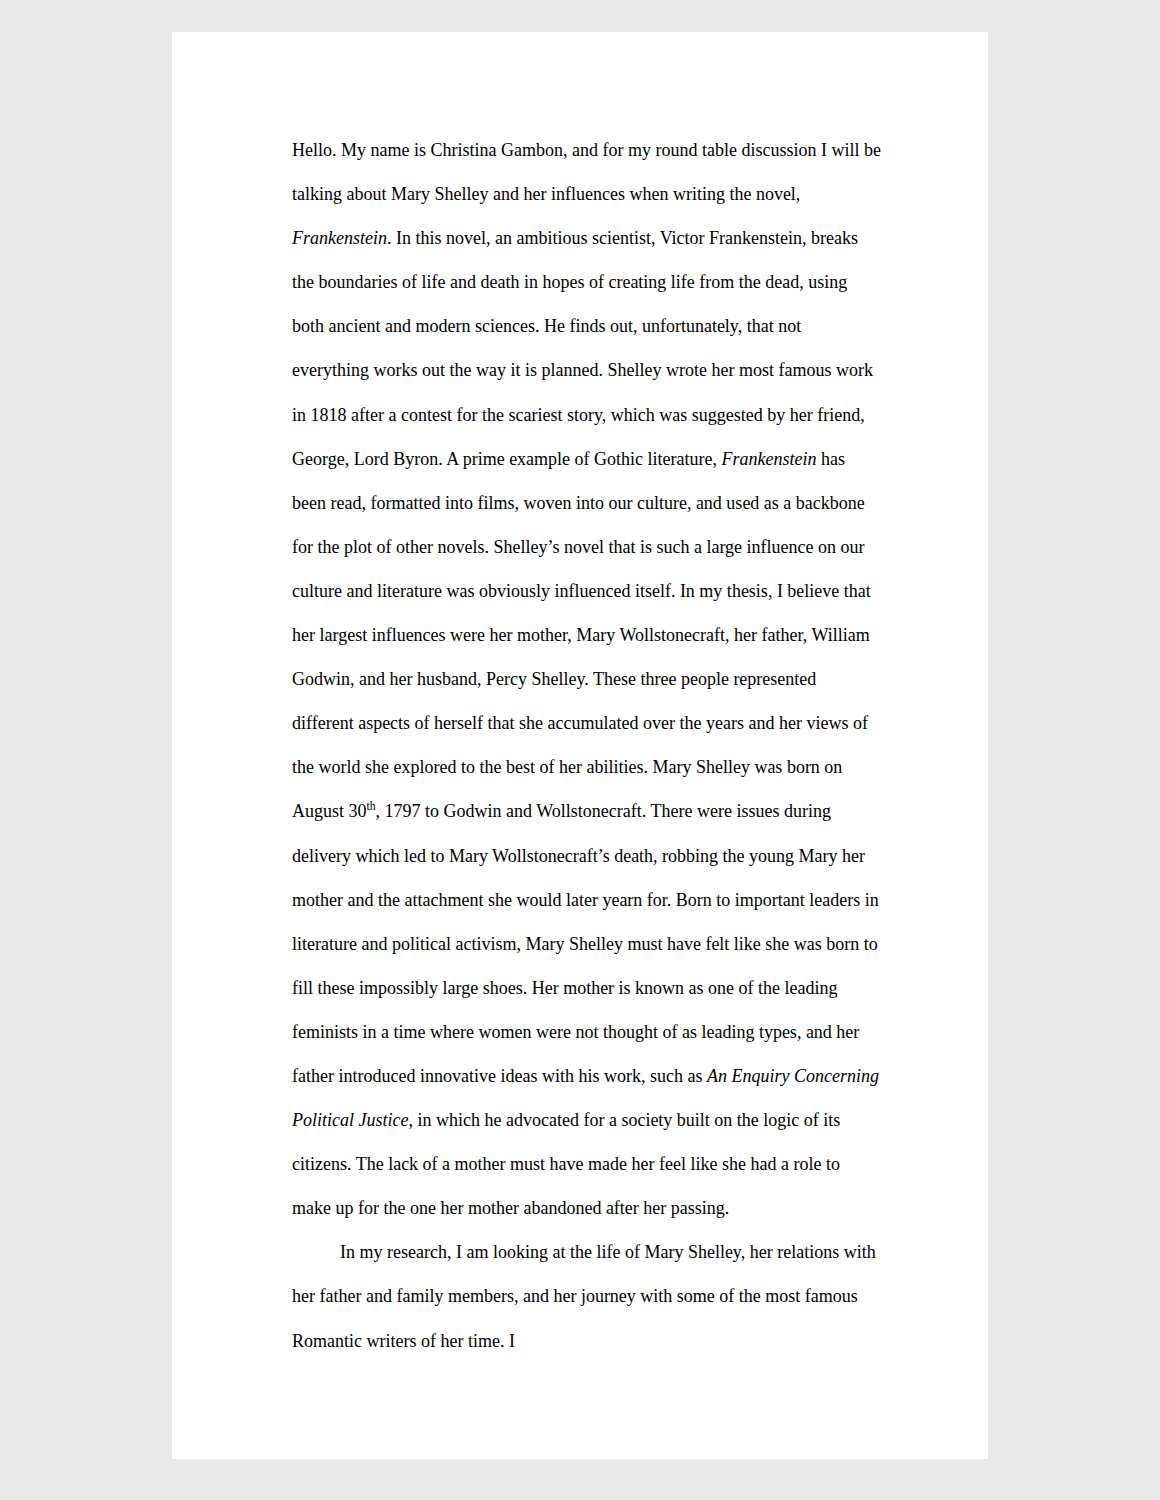Hello. My name is Christina Gambon, and for my round table discussion I will be talking about Mary Shelley and her influences when writing the novel, Frankenstein. In this novel, an ambitious scientist, Victor Frankenstein, breaks the boundaries of life and death in hopes of creating life from the dead, using both ancient and modern sciences. He finds out, unfortunately, that not everything works out the way it is planned. Shelley wrote her most famous work in 1818 after a contest for the scariest story, which was suggested by her friend, George, Lord Byron. A prime example of Gothic literature, Frankenstein has been read, formatted into films, woven into our culture, and used as a backbone for the plot of other novels. Shelley’s novel that is such a large influence on our culture and literature was obviously influenced itself. In my thesis, I believe that her largest influences were her mother, Mary Wollstonecraft, her father, William Godwin, and her husband, Percy Shelley. These three people represented different aspects of herself that she accumulated over the years and her views of the world she explored to the best of her abilities. Mary Shelley was born on August 30th, 1797 to Godwin and Wollstonecraft. There were issues during delivery which led to Mary Wollstonecraft’s death, robbing the young Mary her mother and the attachment she would later yearn for. Born to important leaders in literature and political activism, Mary Shelley must have felt like she was born to fill these impossibly large shoes. Her mother is known as one of the leading feminists in a time where women were not thought of as leading types, and her father introduced innovative ideas with his work, such as An Enquiry Concerning Political Justice, in which he advocated for a society built on the logic of its citizens. The lack of a mother must have made her feel like she had a role to make up for the one her mother abandoned after her passing.
In my research, I am looking at the life of Mary Shelley, her relations with her father and family members, and her journey with some of the most famous Romantic writers of her time. I